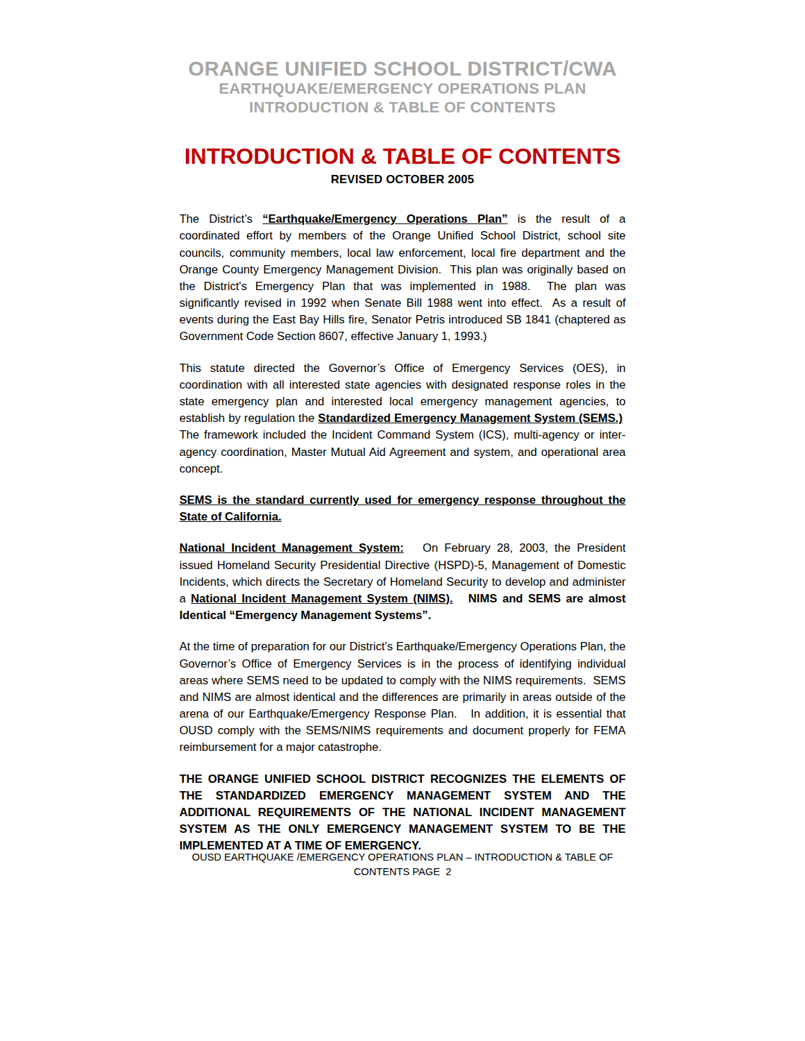ORANGE UNIFIED SCHOOL DISTRICT/CWA
EARTHQUAKE/EMERGENCY OPERATIONS PLAN
INTRODUCTION & TABLE OF CONTENTS
INTRODUCTION & TABLE OF CONTENTS
REVISED OCTOBER 2005
The District’s “Earthquake/Emergency Operations Plan” is the result of a coordinated effort by members of the Orange Unified School District, school site councils, community members, local law enforcement, local fire department and the Orange County Emergency Management Division. This plan was originally based on the District's Emergency Plan that was implemented in 1988. The plan was significantly revised in 1992 when Senate Bill 1988 went into effect. As a result of events during the East Bay Hills fire, Senator Petris introduced SB 1841 (chaptered as Government Code Section 8607, effective January 1, 1993.)
This statute directed the Governor’s Office of Emergency Services (OES), in coordination with all interested state agencies with designated response roles in the state emergency plan and interested local emergency management agencies, to establish by regulation the Standardized Emergency Management System (SEMS.) The framework included the Incident Command System (ICS), multi-agency or inter-agency coordination, Master Mutual Aid Agreement and system, and operational area concept.
SEMS is the standard currently used for emergency response throughout the State of California.
National Incident Management System: On February 28, 2003, the President issued Homeland Security Presidential Directive (HSPD)-5, Management of Domestic Incidents, which directs the Secretary of Homeland Security to develop and administer a National Incident Management System (NIMS). NIMS and SEMS are almost Identical “Emergency Management Systems”.
At the time of preparation for our District’s Earthquake/Emergency Operations Plan, the Governor’s Office of Emergency Services is in the process of identifying individual areas where SEMS need to be updated to comply with the NIMS requirements. SEMS and NIMS are almost identical and the differences are primarily in areas outside of the arena of our Earthquake/Emergency Response Plan. In addition, it is essential that OUSD comply with the SEMS/NIMS requirements and document properly for FEMA reimbursement for a major catastrophe.
THE ORANGE UNIFIED SCHOOL DISTRICT RECOGNIZES THE ELEMENTS OF THE STANDARDIZED EMERGENCY MANAGEMENT SYSTEM AND THE ADDITIONAL REQUIREMENTS OF THE NATIONAL INCIDENT MANAGEMENT SYSTEM AS THE ONLY EMERGENCY MANAGEMENT SYSTEM TO BE THE IMPLEMENTED AT A TIME OF EMERGENCY.
OUSD EARTHQUAKE /EMERGENCY OPERATIONS PLAN – INTRODUCTION & TABLE OF CONTENTS PAGE 2